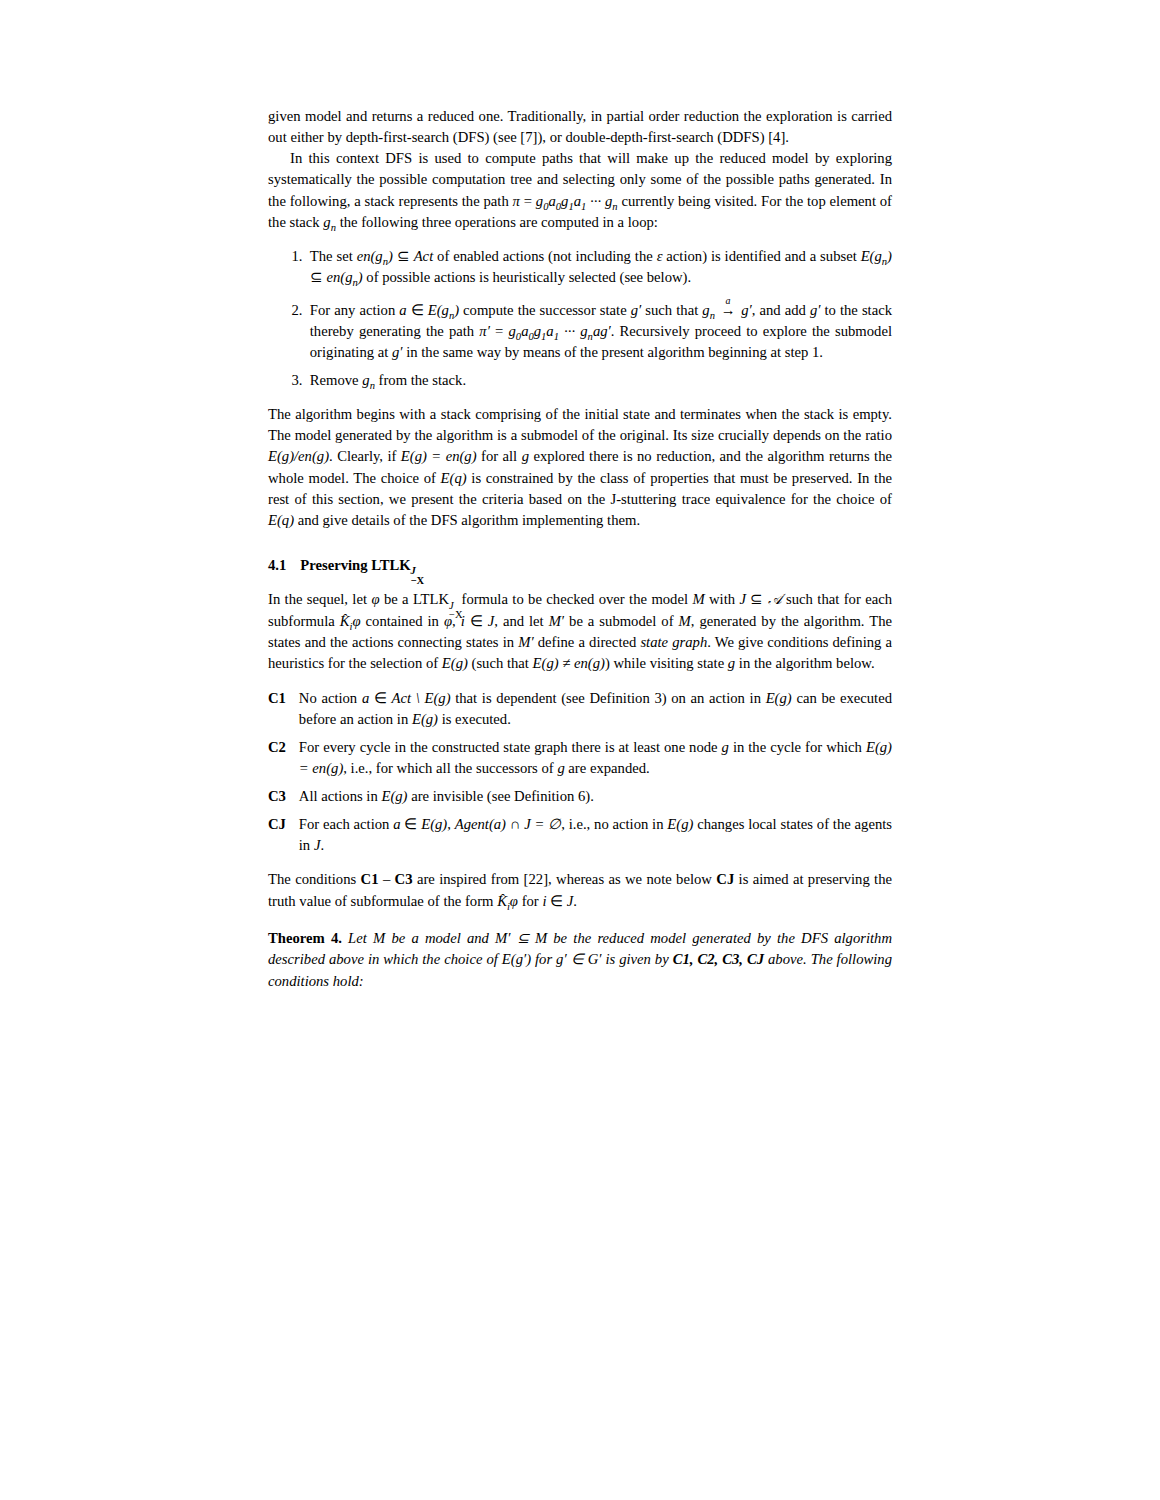given model and returns a reduced one. Traditionally, in partial order reduction the exploration is carried out either by depth-first-search (DFS) (see [7]), or double-depth-first-search (DDFS) [4].
In this context DFS is used to compute paths that will make up the reduced model by exploring systematically the possible computation tree and selecting only some of the possible paths generated. In the following, a stack represents the path π = g0a0g1a1 ··· gn currently being visited. For the top element of the stack gn the following three operations are computed in a loop:
The set en(gn) ⊆ Act of enabled actions (not including the ε action) is identified and a subset E(gn) ⊆ en(gn) of possible actions is heuristically selected (see below).
For any action a ∈ E(gn) compute the successor state g′ such that gn a→ g′, and add g′ to the stack thereby generating the path π′ = g0a0g1a1 ··· gnag′. Recursively proceed to explore the submodel originating at g′ in the same way by means of the present algorithm beginning at step 1.
Remove gn from the stack.
The algorithm begins with a stack comprising of the initial state and terminates when the stack is empty. The model generated by the algorithm is a submodel of the original. Its size crucially depends on the ratio E(g)/en(g). Clearly, if E(g) = en(g) for all g explored there is no reduction, and the algorithm returns the whole model. The choice of E(q) is constrained by the class of properties that must be preserved. In the rest of this section, we present the criteria based on the J-stuttering trace equivalence for the choice of E(q) and give details of the DFS algorithm implementing them.
4.1 Preserving LTLKJ−X
In the sequel, let φ be a LTLKJ−Xformula to be checked over the model M with J ⊆ 𝒜 such that for each subformula K̂iφ contained in φ, i ∈ J, and let M′ be a submodel of M, generated by the algorithm. The states and the actions connecting states in M′ define a directed state graph. We give conditions defining a heuristics for the selection of E(g) (such that E(g) ≠ en(g)) while visiting state g in the algorithm below.
C1
No action a ∈ Act \ E(g) that is dependent (see Definition 3) on an action in E(g) can be executed before an action in E(g) is executed.
C2
For every cycle in the constructed state graph there is at least one node g in the cycle for which E(g) = en(g), i.e., for which all the successors of g are expanded.
C3
All actions in E(g) are invisible (see Definition 6).
CJ
For each action a ∈ E(g), Agent(a) ∩ J = ∅, i.e., no action in E(g) changes local states of the agents in J.
The conditions C1 – C3 are inspired from [22], whereas as we note below CJ is aimed at preserving the truth value of subformulae of the form K̂iφ for i ∈ J.
Theorem 4. Let M be a model and M′ ⊆ M be the reduced model generated by the DFS algorithm described above in which the choice of E(g′) for g′ ∈ G′ is given by C1, C2, C3, CJ above. The following conditions hold: